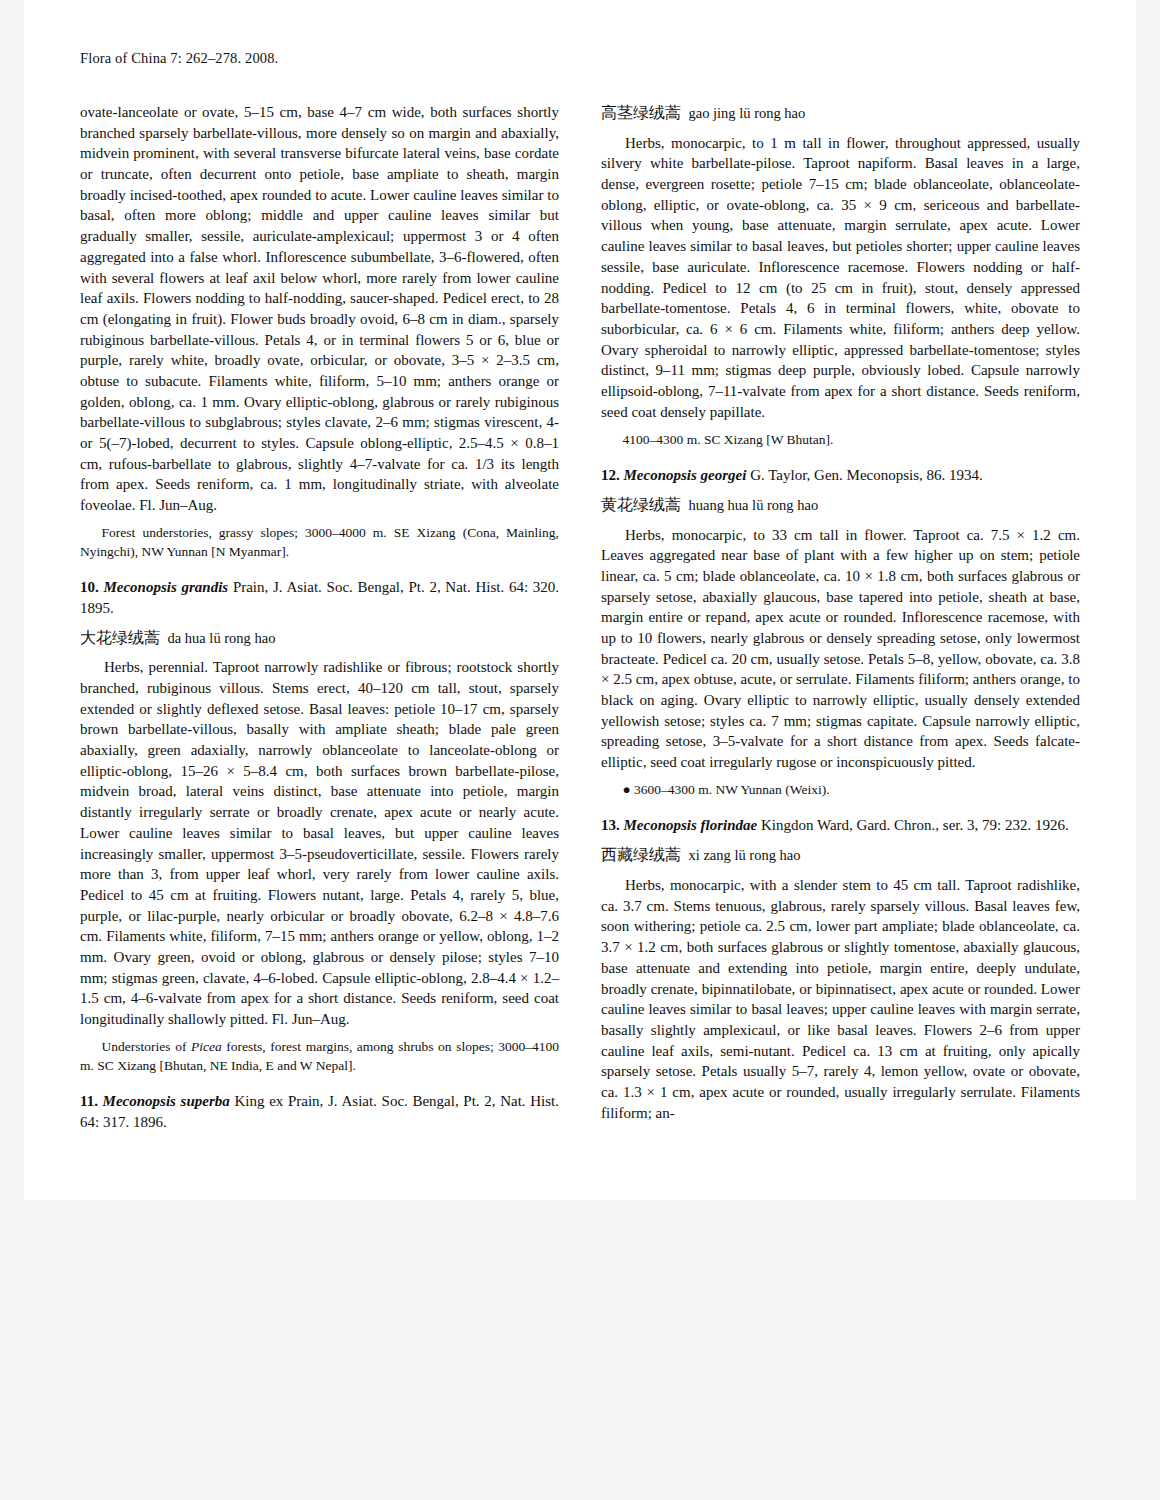Flora of China 7: 262–278. 2008.
ovate-lanceolate or ovate, 5–15 cm, base 4–7 cm wide, both surfaces shortly branched sparsely barbellate-villous, more densely so on margin and abaxially, midvein prominent, with several transverse bifurcate lateral veins, base cordate or truncate, often decurrent onto petiole, base ampliate to sheath, margin broadly incised-toothed, apex rounded to acute. Lower cauline leaves similar to basal, often more oblong; middle and upper cauline leaves similar but gradually smaller, sessile, auriculate-amplexicaul; uppermost 3 or 4 often aggregated into a false whorl. Inflorescence subumbellate, 3–6-flowered, often with several flowers at leaf axil below whorl, more rarely from lower cauline leaf axils. Flowers nodding to half-nodding, saucer-shaped. Pedicel erect, to 28 cm (elongating in fruit). Flower buds broadly ovoid, 6–8 cm in diam., sparsely rubiginous barbellate-villous. Petals 4, or in terminal flowers 5 or 6, blue or purple, rarely white, broadly ovate, orbicular, or obovate, 3–5 × 2–3.5 cm, obtuse to subacute. Filaments white, filiform, 5–10 mm; anthers orange or golden, oblong, ca. 1 mm. Ovary elliptic-oblong, glabrous or rarely rubiginous barbellate-villous to subglabrous; styles clavate, 2–6 mm; stigmas virescent, 4- or 5(–7)-lobed, decurrent to styles. Capsule oblong-elliptic, 2.5–4.5 × 0.8–1 cm, rufous-barbellate to glabrous, slightly 4–7-valvate for ca. 1/3 its length from apex. Seeds reniform, ca. 1 mm, longitudinally striate, with alveolate foveolae. Fl. Jun–Aug.
Forest understories, grassy slopes; 3000–4000 m. SE Xizang (Cona, Mainling, Nyingchi), NW Yunnan [N Myanmar].
10. Meconopsis grandis Prain, J. Asiat. Soc. Bengal, Pt. 2, Nat. Hist. 64: 320. 1895.
大花绿绒蒿 da hua lü rong hao
Herbs, perennial. Taproot narrowly radishlike or fibrous; rootstock shortly branched, rubiginous villous. Stems erect, 40–120 cm tall, stout, sparsely extended or slightly deflexed setose. Basal leaves: petiole 10–17 cm, sparsely brown barbellate-villous, basally with ampliate sheath; blade pale green abaxially, green adaxially, narrowly oblanceolate to lanceolate-oblong or elliptic-oblong, 15–26 × 5–8.4 cm, both surfaces brown barbellate-pilose, midvein broad, lateral veins distinct, base attenuate into petiole, margin distantly irregularly serrate or broadly crenate, apex acute or nearly acute. Lower cauline leaves similar to basal leaves, but upper cauline leaves increasingly smaller, uppermost 3–5-pseudoverticillate, sessile. Flowers rarely more than 3, from upper leaf whorl, very rarely from lower cauline axils. Pedicel to 45 cm at fruiting. Flowers nutant, large. Petals 4, rarely 5, blue, purple, or lilac-purple, nearly orbicular or broadly obovate, 6.2–8 × 4.8–7.6 cm. Filaments white, filiform, 7–15 mm; anthers orange or yellow, oblong, 1–2 mm. Ovary green, ovoid or oblong, glabrous or densely pilose; styles 7–10 mm; stigmas green, clavate, 4–6-lobed. Capsule elliptic-oblong, 2.8–4.4 × 1.2–1.5 cm, 4–6-valvate from apex for a short distance. Seeds reniform, seed coat longitudinally shallowly pitted. Fl. Jun–Aug.
Understories of Picea forests, forest margins, among shrubs on slopes; 3000–4100 m. SC Xizang [Bhutan, NE India, E and W Nepal].
11. Meconopsis superba King ex Prain, J. Asiat. Soc. Bengal, Pt. 2, Nat. Hist. 64: 317. 1896.
高茎绿绒蒿 gao jing lü rong hao
Herbs, monocarpic, to 1 m tall in flower, throughout appressed, usually silvery white barbellate-pilose. Taproot napiform. Basal leaves in a large, dense, evergreen rosette; petiole 7–15 cm; blade oblanceolate, oblanceolate-oblong, elliptic, or ovate-oblong, ca. 35 × 9 cm, sericeous and barbellate-villous when young, base attenuate, margin serrulate, apex acute. Lower cauline leaves similar to basal leaves, but petioles shorter; upper cauline leaves sessile, base auriculate. Inflorescence racemose. Flowers nodding or half-nodding. Pedicel to 12 cm (to 25 cm in fruit), stout, densely appressed barbellate-tomentose. Petals 4, 6 in terminal flowers, white, obovate to suborbicular, ca. 6 × 6 cm. Filaments white, filiform; anthers deep yellow. Ovary spheroidal to narrowly elliptic, appressed barbellate-tomentose; styles distinct, 9–11 mm; stigmas deep purple, obviously lobed. Capsule narrowly ellipsoid-oblong, 7–11-valvate from apex for a short distance. Seeds reniform, seed coat densely papillate.
4100–4300 m. SC Xizang [W Bhutan].
12. Meconopsis georgei G. Taylor, Gen. Meconopsis, 86. 1934.
黄花绿绒蒿 huang hua lü rong hao
Herbs, monocarpic, to 33 cm tall in flower. Taproot ca. 7.5 × 1.2 cm. Leaves aggregated near base of plant with a few higher up on stem; petiole linear, ca. 5 cm; blade oblanceolate, ca. 10 × 1.8 cm, both surfaces glabrous or sparsely setose, abaxially glaucous, base tapered into petiole, sheath at base, margin entire or repand, apex acute or rounded. Inflorescence racemose, with up to 10 flowers, nearly glabrous or densely spreading setose, only lowermost bracteate. Pedicel ca. 20 cm, usually setose. Petals 5–8, yellow, obovate, ca. 3.8 × 2.5 cm, apex obtuse, acute, or serrulate. Filaments filiform; anthers orange, to black on aging. Ovary elliptic to narrowly elliptic, usually densely extended yellowish setose; styles ca. 7 mm; stigmas capitate. Capsule narrowly elliptic, spreading setose, 3–5-valvate for a short distance from apex. Seeds falcate-elliptic, seed coat irregularly rugose or inconspicuously pitted.
● 3600–4300 m. NW Yunnan (Weixi).
13. Meconopsis florindae Kingdon Ward, Gard. Chron., ser. 3, 79: 232. 1926.
西藏绿绒蒿 xi zang lü rong hao
Herbs, monocarpic, with a slender stem to 45 cm tall. Taproot radishlike, ca. 3.7 cm. Stems tenuous, glabrous, rarely sparsely villous. Basal leaves few, soon withering; petiole ca. 2.5 cm, lower part ampliate; blade oblanceolate, ca. 3.7 × 1.2 cm, both surfaces glabrous or slightly tomentose, abaxially glaucous, base attenuate and extending into petiole, margin entire, deeply undulate, broadly crenate, bipinnatilobate, or bipinnatisect, apex acute or rounded. Lower cauline leaves similar to basal leaves; upper cauline leaves with margin serrate, basally slightly amplexicaul, or like basal leaves. Flowers 2–6 from upper cauline leaf axils, semi-nutant. Pedicel ca. 13 cm at fruiting, only apically sparsely setose. Petals usually 5–7, rarely 4, lemon yellow, ovate or obovate, ca. 1.3 × 1 cm, apex acute or rounded, usually irregularly serrulate. Filaments filiform; an-